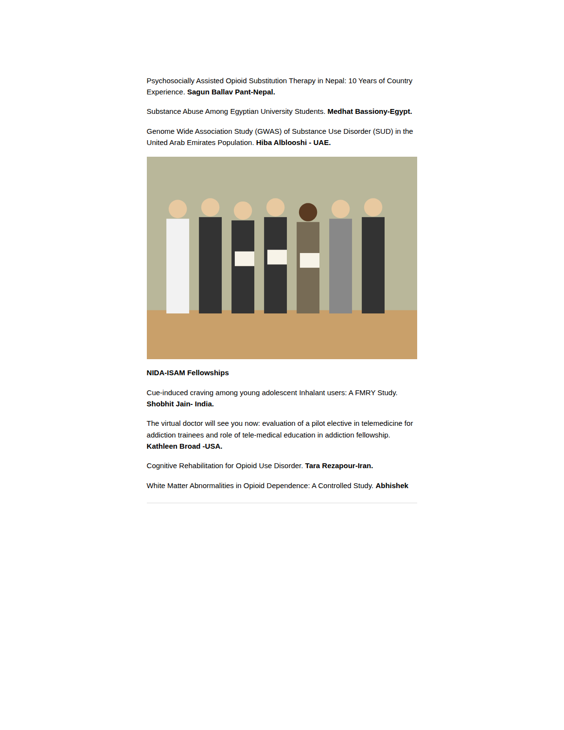Psychosocially Assisted Opioid Substitution Therapy in Nepal: 10 Years of Country Experience. Sagun Ballav Pant-Nepal.
Substance Abuse Among Egyptian University Students. Medhat Bassiony-Egypt.
Genome Wide Association Study (GWAS) of Substance Use Disorder (SUD) in the United Arab Emirates Population. Hiba Alblooshi - UAE.
NIDA-ISAM Fellowships
Cue-induced craving among young adolescent Inhalant users: A FMRY Study. Shobhit Jain- India.
The virtual doctor will see you now: evaluation of a pilot elective in telemedicine for addiction trainees and role of tele-medical education in addiction fellowship. Kathleen Broad -USA.
Cognitive Rehabilitation for Opioid Use Disorder. Tara Rezapour-Iran.
White Matter Abnormalities in Opioid Dependence: A Controlled Study. Abhishek